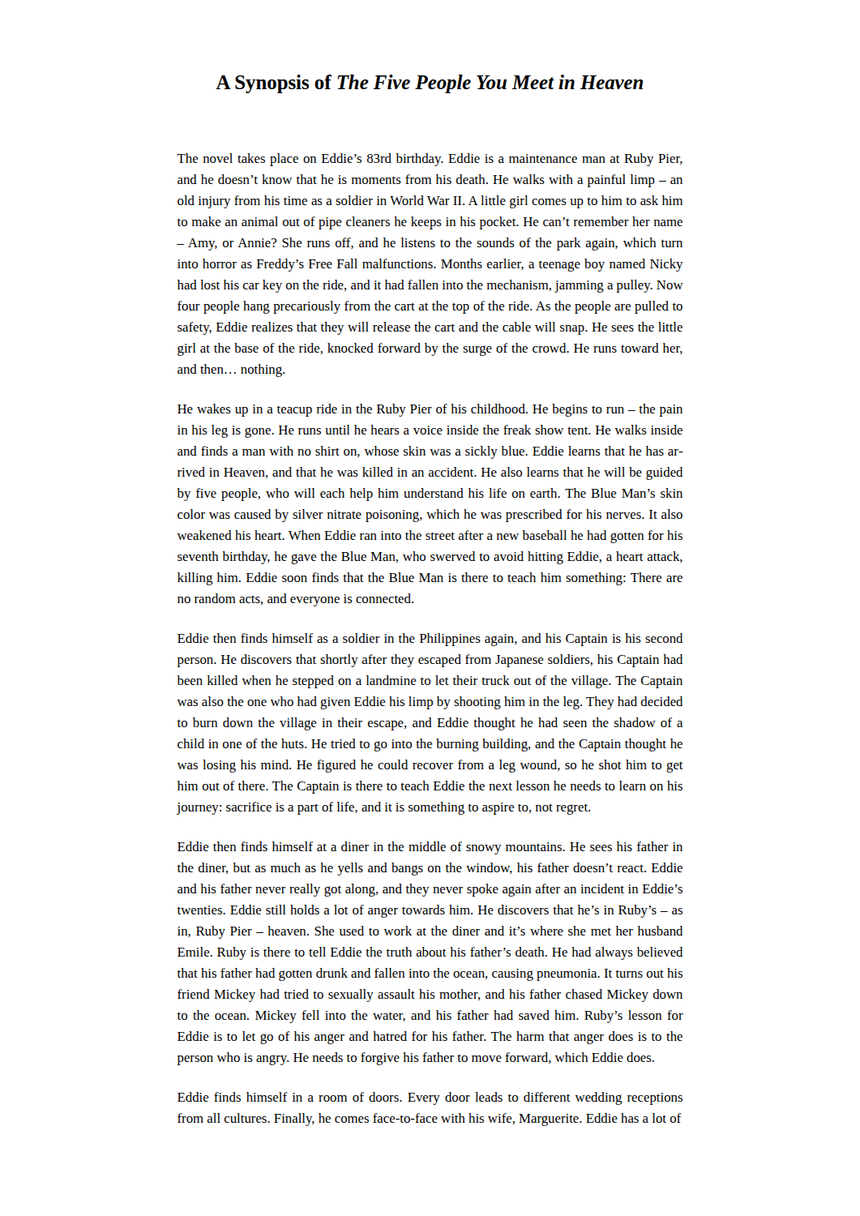A Synopsis of The Five People You Meet in Heaven
The novel takes place on Eddie’s 83rd birthday. Eddie is a maintenance man at Ruby Pier, and he doesn’t know that he is moments from his death. He walks with a painful limp – an old injury from his time as a soldier in World War II. A little girl comes up to him to ask him to make an animal out of pipe cleaners he keeps in his pocket. He can’t remember her name – Amy, or Annie? She runs off, and he listens to the sounds of the park again, which turn into horror as Freddy’s Free Fall malfunctions. Months earlier, a teenage boy named Nicky had lost his car key on the ride, and it had fallen into the mechanism, jamming a pulley. Now four people hang precariously from the cart at the top of the ride. As the people are pulled to safety, Eddie realizes that they will release the cart and the cable will snap. He sees the little girl at the base of the ride, knocked forward by the surge of the crowd. He runs toward her, and then… nothing.
He wakes up in a teacup ride in the Ruby Pier of his childhood. He begins to run – the pain in his leg is gone. He runs until he hears a voice inside the freak show tent. He walks inside and finds a man with no shirt on, whose skin was a sickly blue. Eddie learns that he has arrived in Heaven, and that he was killed in an accident. He also learns that he will be guided by five people, who will each help him understand his life on earth. The Blue Man’s skin color was caused by silver nitrate poisoning, which he was prescribed for his nerves. It also weakened his heart. When Eddie ran into the street after a new baseball he had gotten for his seventh birthday, he gave the Blue Man, who swerved to avoid hitting Eddie, a heart attack, killing him. Eddie soon finds that the Blue Man is there to teach him something: There are no random acts, and everyone is connected.
Eddie then finds himself as a soldier in the Philippines again, and his Captain is his second person. He discovers that shortly after they escaped from Japanese soldiers, his Captain had been killed when he stepped on a landmine to let their truck out of the village. The Captain was also the one who had given Eddie his limp by shooting him in the leg. They had decided to burn down the village in their escape, and Eddie thought he had seen the shadow of a child in one of the huts. He tried to go into the burning building, and the Captain thought he was losing his mind. He figured he could recover from a leg wound, so he shot him to get him out of there. The Captain is there to teach Eddie the next lesson he needs to learn on his journey: sacrifice is a part of life, and it is something to aspire to, not regret.
Eddie then finds himself at a diner in the middle of snowy mountains. He sees his father in the diner, but as much as he yells and bangs on the window, his father doesn’t react. Eddie and his father never really got along, and they never spoke again after an incident in Eddie’s twenties. Eddie still holds a lot of anger towards him. He discovers that he’s in Ruby’s – as in, Ruby Pier – heaven. She used to work at the diner and it’s where she met her husband Emile. Ruby is there to tell Eddie the truth about his father’s death. He had always believed that his father had gotten drunk and fallen into the ocean, causing pneumonia. It turns out his friend Mickey had tried to sexually assault his mother, and his father chased Mickey down to the ocean. Mickey fell into the water, and his father had saved him. Ruby’s lesson for Eddie is to let go of his anger and hatred for his father. The harm that anger does is to the person who is angry. He needs to forgive his father to move forward, which Eddie does.
Eddie finds himself in a room of doors. Every door leads to different wedding receptions from all cultures. Finally, he comes face-to-face with his wife, Marguerite. Eddie has a lot of